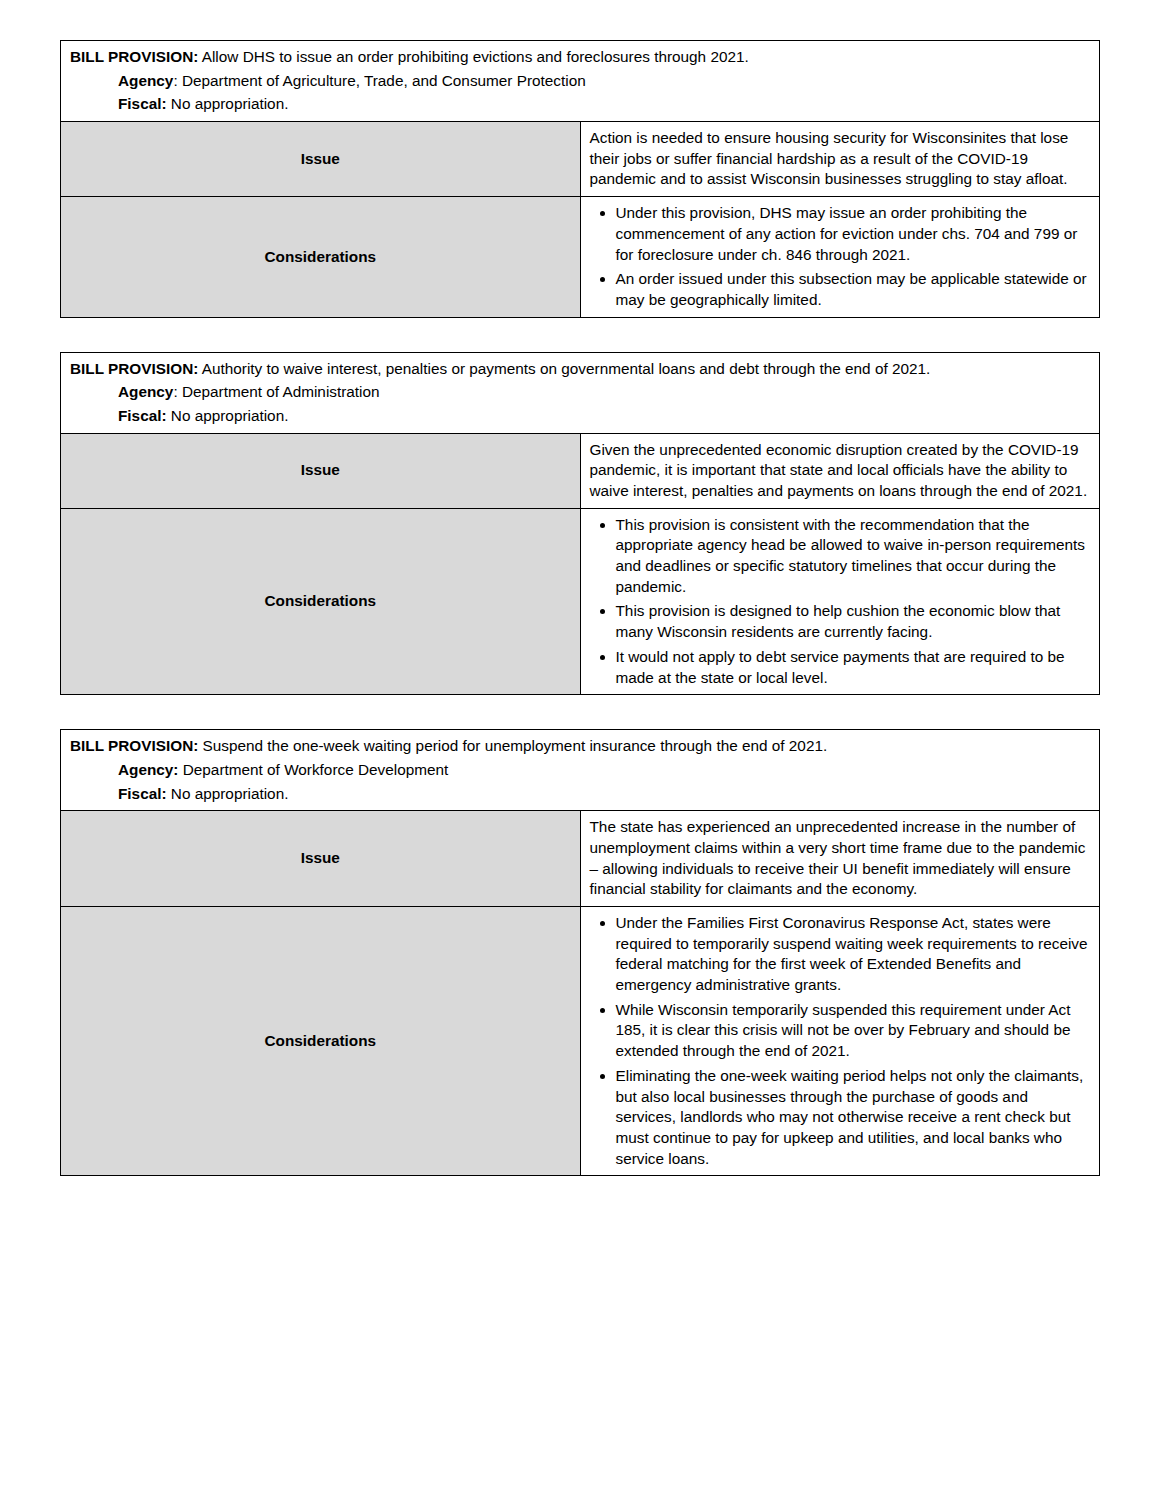| BILL PROVISION: Allow DHS to issue an order prohibiting evictions and foreclosures through 2021. Agency : Department of Agriculture, Trade, and Consumer Protection Fiscal: No appropriation. |
| Issue | Action is needed to ensure housing security for Wisconsinites that lose their jobs or suffer financial hardship as a result of the COVID-19 pandemic and to assist Wisconsin businesses struggling to stay afloat. |
| Considerations | Under this provision, DHS may issue an order prohibiting the commencement of any action for eviction under chs. 704 and 799 or for foreclosure under ch. 846 through 2021. An order issued under this subsection may be applicable statewide or may be geographically limited. |
| BILL PROVISION: Authority to waive interest, penalties or payments on governmental loans and debt through the end of 2021. Agency : Department of Administration Fiscal: No appropriation. |
| Issue | Given the unprecedented economic disruption created by the COVID-19 pandemic, it is important that state and local officials have the ability to waive interest, penalties and payments on loans through the end of 2021. |
| Considerations | This provision is consistent with the recommendation that the appropriate agency head be allowed to waive in-person requirements and deadlines or specific statutory timelines that occur during the pandemic. This provision is designed to help cushion the economic blow that many Wisconsin residents are currently facing. It would not apply to debt service payments that are required to be made at the state or local level. |
| BILL PROVISION: Suspend the one-week waiting period for unemployment insurance through the end of 2021. Agency: Department of Workforce Development Fiscal: No appropriation. |
| Issue | The state has experienced an unprecedented increase in the number of unemployment claims within a very short time frame due to the pandemic – allowing individuals to receive their UI benefit immediately will ensure financial stability for claimants and the economy. |
| Considerations | Under the Families First Coronavirus Response Act, states were required to temporarily suspend waiting week requirements to receive federal matching for the first week of Extended Benefits and emergency administrative grants. While Wisconsin temporarily suspended this requirement under Act 185, it is clear this crisis will not be over by February and should be extended through the end of 2021. Eliminating the one-week waiting period helps not only the claimants, but also local businesses through the purchase of goods and services, landlords who may not otherwise receive a rent check but must continue to pay for upkeep and utilities, and local banks who service loans. |